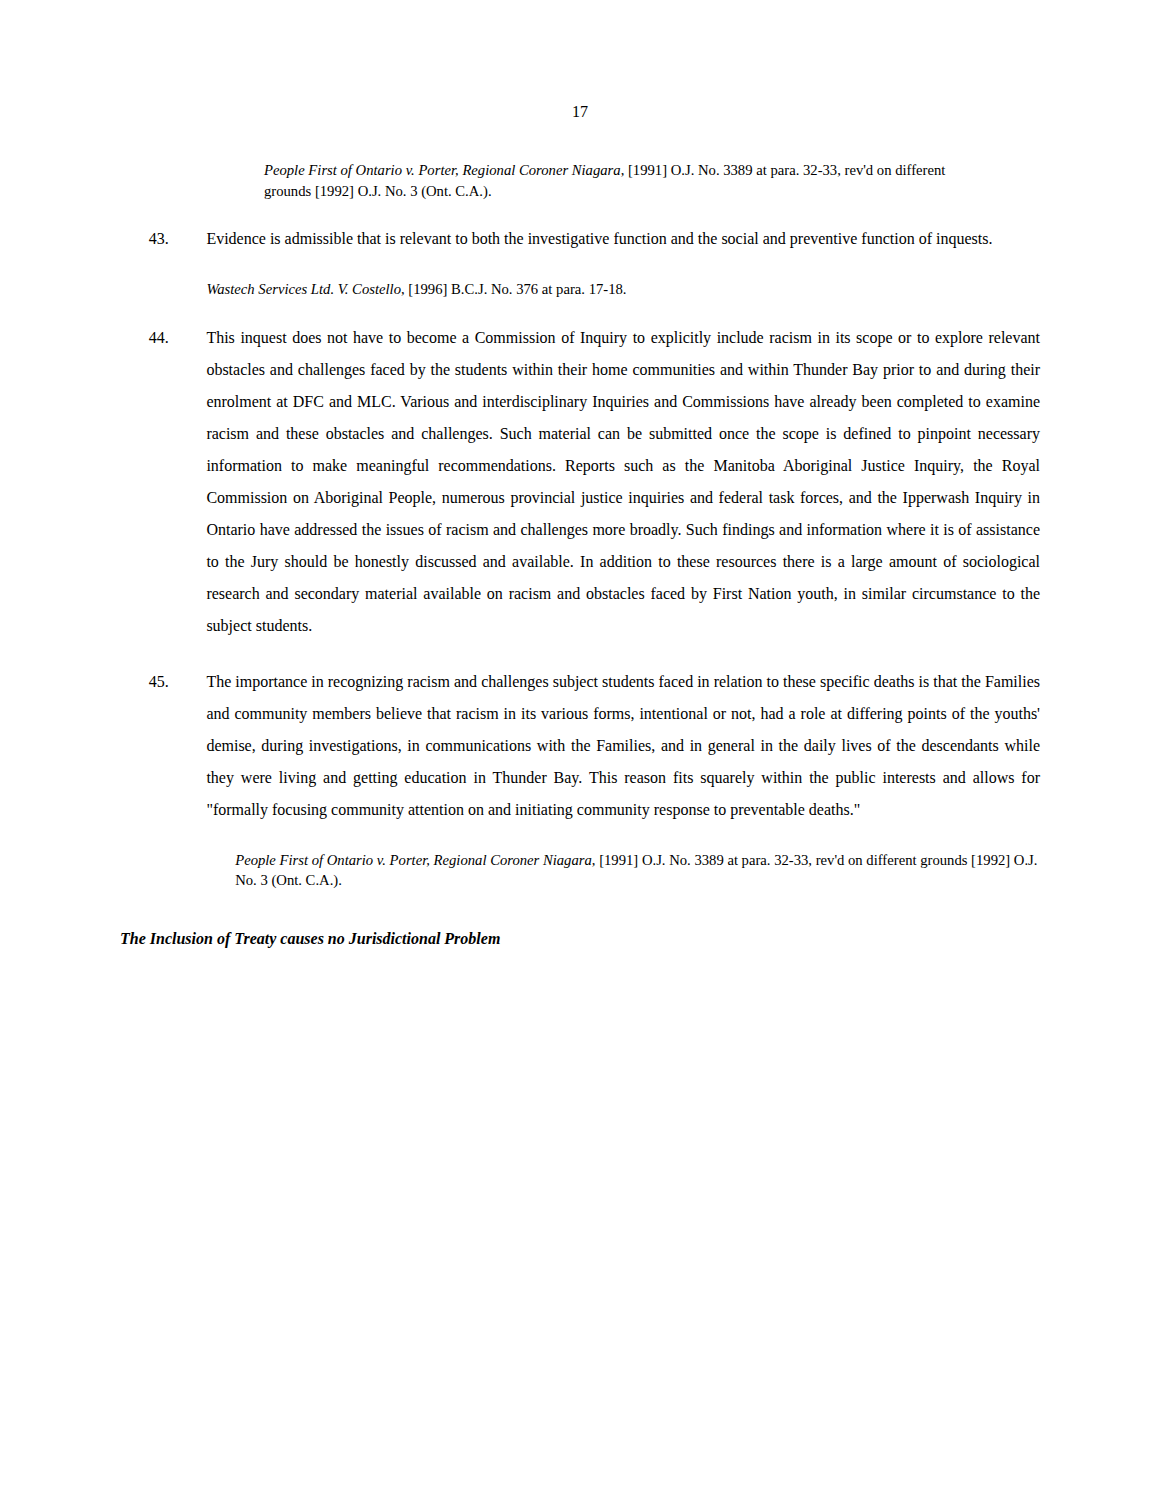17
People First of Ontario v. Porter, Regional Coroner Niagara, [1991] O.J. No. 3389 at para. 32-33, rev'd on different grounds [1992] O.J. No. 3 (Ont. C.A.).
43.
Evidence is admissible that is relevant to both the investigative function and the social and preventive function of inquests.
Wastech Services Ltd. V. Costello, [1996] B.C.J. No. 376 at para. 17-18.
44.
This inquest does not have to become a Commission of Inquiry to explicitly include racism in its scope or to explore relevant obstacles and challenges faced by the students within their home communities and within Thunder Bay prior to and during their enrolment at DFC and MLC. Various and interdisciplinary Inquiries and Commissions have already been completed to examine racism and these obstacles and challenges. Such material can be submitted once the scope is defined to pinpoint necessary information to make meaningful recommendations. Reports such as the Manitoba Aboriginal Justice Inquiry, the Royal Commission on Aboriginal People, numerous provincial justice inquiries and federal task forces, and the Ipperwash Inquiry in Ontario have addressed the issues of racism and challenges more broadly. Such findings and information where it is of assistance to the Jury should be honestly discussed and available. In addition to these resources there is a large amount of sociological research and secondary material available on racism and obstacles faced by First Nation youth, in similar circumstance to the subject students.
45.
The importance in recognizing racism and challenges subject students faced in relation to these specific deaths is that the Families and community members believe that racism in its various forms, intentional or not, had a role at differing points of the youths' demise, during investigations, in communications with the Families, and in general in the daily lives of the descendants while they were living and getting education in Thunder Bay. This reason fits squarely within the public interests and allows for "formally focusing community attention on and initiating community response to preventable deaths."
People First of Ontario v. Porter, Regional Coroner Niagara, [1991] O.J. No. 3389 at para. 32-33, rev'd on different grounds [1992] O.J. No. 3 (Ont. C.A.).
The Inclusion of Treaty causes no Jurisdictional Problem